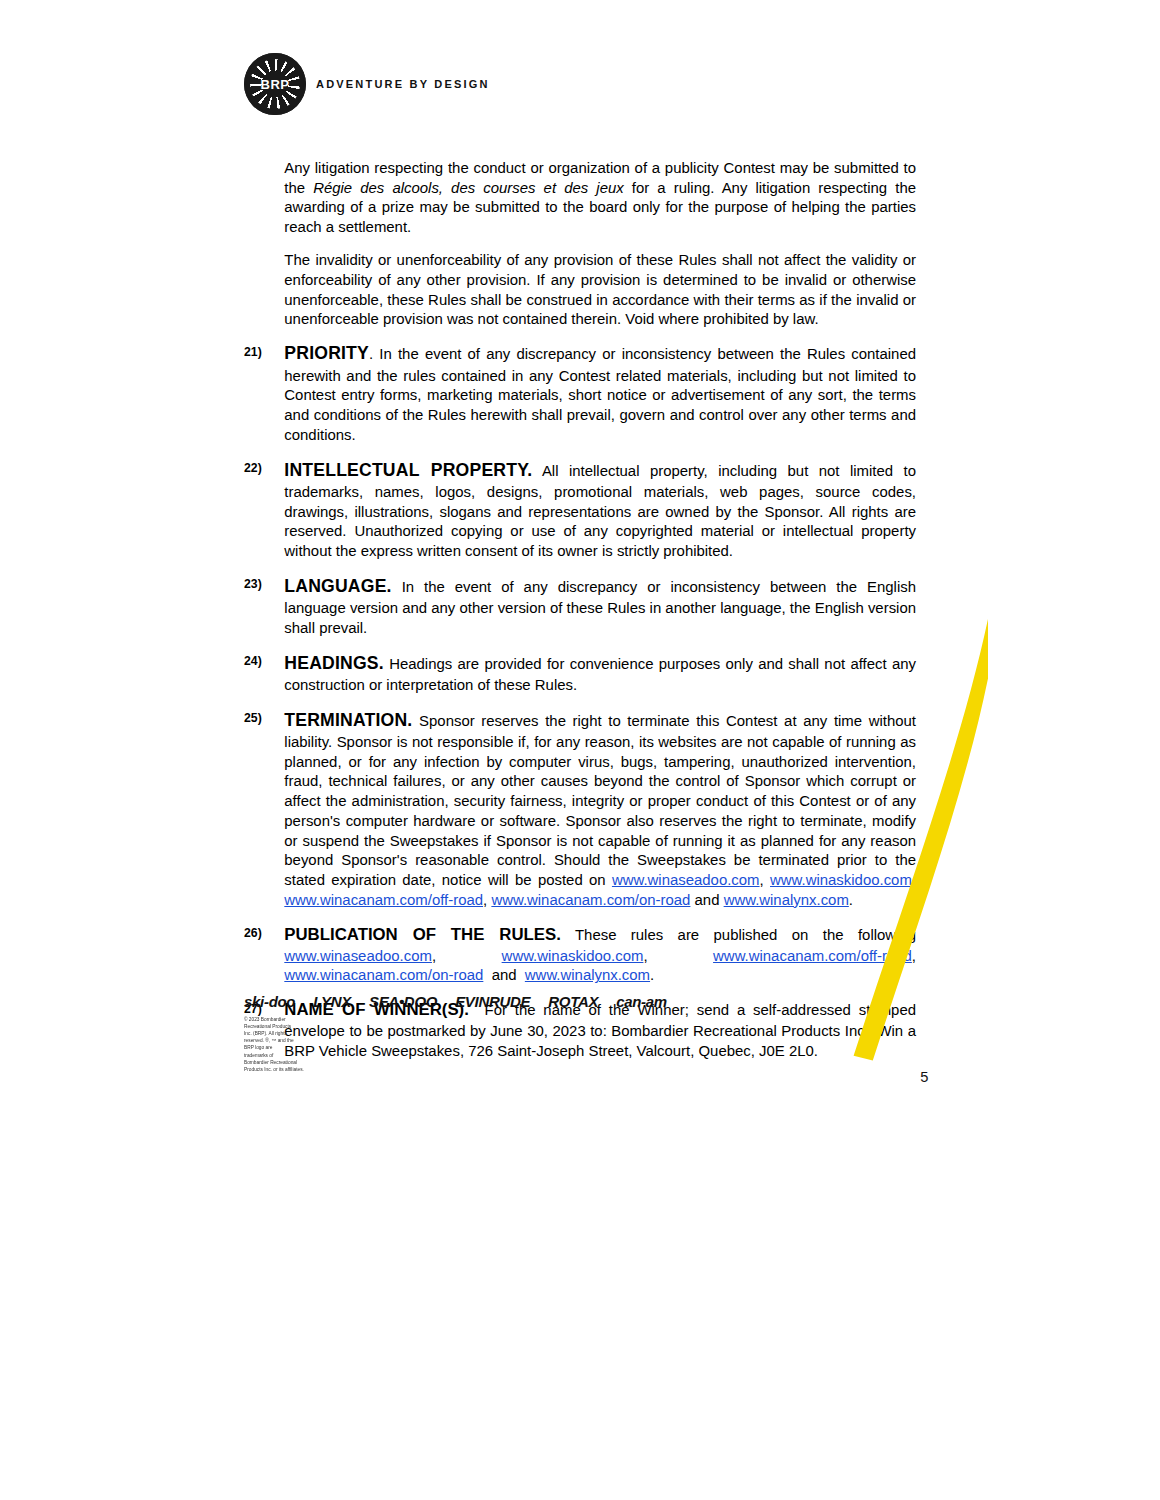ADVENTURE BY DESIGN
Any litigation respecting the conduct or organization of a publicity Contest may be submitted to the Régie des alcools, des courses et des jeux for a ruling. Any litigation respecting the awarding of a prize may be submitted to the board only for the purpose of helping the parties reach a settlement.
The invalidity or unenforceability of any provision of these Rules shall not affect the validity or enforceability of any other provision. If any provision is determined to be invalid or otherwise unenforceable, these Rules shall be construed in accordance with their terms as if the invalid or unenforceable provision was not contained therein. Void where prohibited by law.
21) PRIORITY. In the event of any discrepancy or inconsistency between the Rules contained herewith and the rules contained in any Contest related materials, including but not limited to Contest entry forms, marketing materials, short notice or advertisement of any sort, the terms and conditions of the Rules herewith shall prevail, govern and control over any other terms and conditions.
22) INTELLECTUAL PROPERTY. All intellectual property, including but not limited to trademarks, names, logos, designs, promotional materials, web pages, source codes, drawings, illustrations, slogans and representations are owned by the Sponsor. All rights are reserved. Unauthorized copying or use of any copyrighted material or intellectual property without the express written consent of its owner is strictly prohibited.
23) LANGUAGE. In the event of any discrepancy or inconsistency between the English language version and any other version of these Rules in another language, the English version shall prevail.
24) HEADINGS. Headings are provided for convenience purposes only and shall not affect any construction or interpretation of these Rules.
25) TERMINATION. Sponsor reserves the right to terminate this Contest at any time without liability. Sponsor is not responsible if, for any reason, its websites are not capable of running as planned, or for any infection by computer virus, bugs, tampering, unauthorized intervention, fraud, technical failures, or any other causes beyond the control of Sponsor which corrupt or affect the administration, security fairness, integrity or proper conduct of this Contest or of any person's computer hardware or software. Sponsor also reserves the right to terminate, modify or suspend the Sweepstakes if Sponsor is not capable of running it as planned for any reason beyond Sponsor's reasonable control. Should the Sweepstakes be terminated prior to the stated expiration date, notice will be posted on www.winaseadoo.com, www.winaskidoo.com, www.winacanam.com/off-road, www.winacanam.com/on-road and www.winalynx.com.
26) PUBLICATION OF THE RULES. These rules are published on the following www.winaseadoo.com, www.winaskidoo.com, www.winacanam.com/off-road, www.winacanam.com/on-road and www.winalynx.com.
27) NAME OF WINNER(S). For the name of the Winner; send a self-addressed stamped envelope to be postmarked by June 30, 2023 to: Bombardier Recreational Products Inc., Win a BRP Vehicle Sweepstakes, 726 Saint-Joseph Street, Valcourt, Quebec, J0E 2L0.
ski-doo LYNX SEA•DOO EVINRUDE ROTAX can-am
© 2023 Bombardier
Recreational Products
Inc. (BRP). All rights
reserved. ®, ™ and the
BRP logo are
trademarks of
Bombardier Recreational
Products Inc. or its affiliates.
5